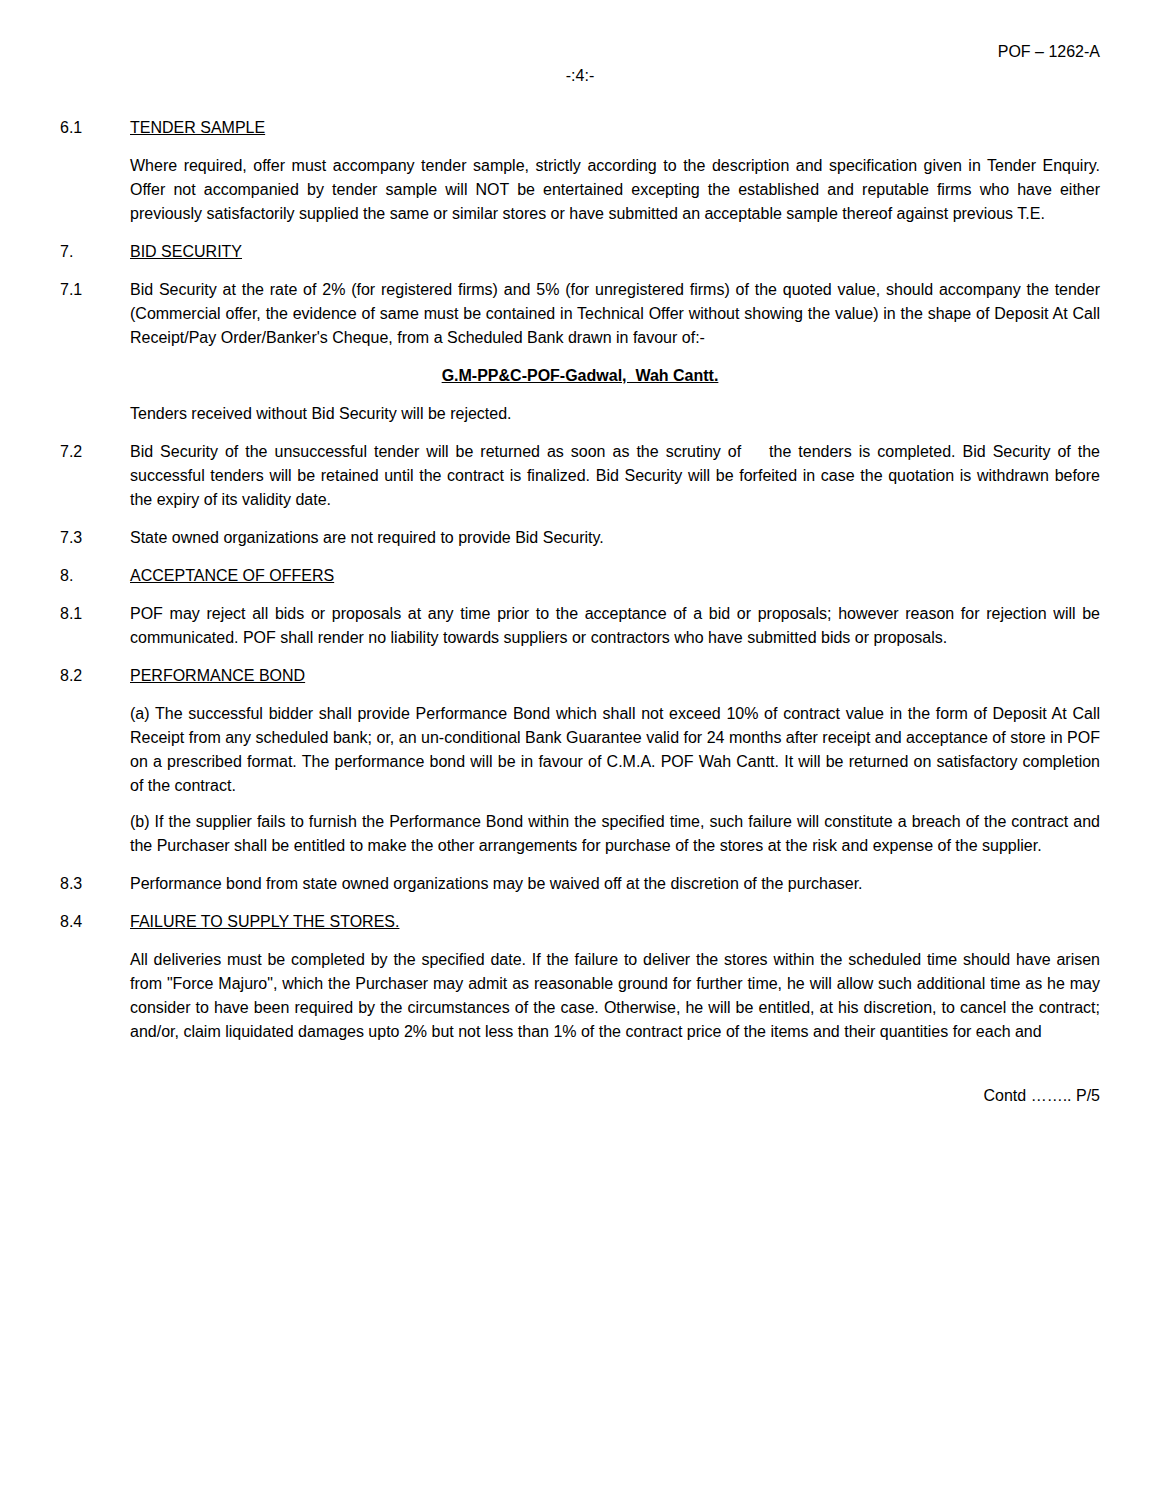POF – 1262-A
-:4:-
6.1
TENDER SAMPLE
Where required, offer must accompany tender sample, strictly according to the description and specification given in Tender Enquiry. Offer not accompanied by tender sample will NOT be entertained excepting the established and reputable firms who have either previously satisfactorily supplied the same or similar stores or have submitted an acceptable sample thereof against previous T.E.
7.
BID SECURITY
7.1
Bid Security at the rate of 2% (for registered firms) and 5% (for unregistered firms) of the quoted value, should accompany the tender (Commercial offer, the evidence of same must be contained in Technical Offer without showing the value) in the shape of Deposit At Call Receipt/Pay Order/Banker's Cheque, from a Scheduled Bank drawn in favour of:-
G.M-PP&C-POF-Gadwal, Wah Cantt.
Tenders received without Bid Security will be rejected.
7.2
Bid Security of the unsuccessful tender will be returned as soon as the scrutiny of the tenders is completed. Bid Security of the successful tenders will be retained until the contract is finalized. Bid Security will be forfeited in case the quotation is withdrawn before the expiry of its validity date.
7.3
State owned organizations are not required to provide Bid Security.
8.
ACCEPTANCE OF OFFERS
8.1
POF may reject all bids or proposals at any time prior to the acceptance of a bid or proposals; however reason for rejection will be communicated. POF shall render no liability towards suppliers or contractors who have submitted bids or proposals.
8.2
PERFORMANCE BOND
(a) The successful bidder shall provide Performance Bond which shall not exceed 10% of contract value in the form of Deposit At Call Receipt from any scheduled bank; or, an un-conditional Bank Guarantee valid for 24 months after receipt and acceptance of store in POF on a prescribed format. The performance bond will be in favour of C.M.A. POF Wah Cantt. It will be returned on satisfactory completion of the contract.
(b) If the supplier fails to furnish the Performance Bond within the specified time, such failure will constitute a breach of the contract and the Purchaser shall be entitled to make the other arrangements for purchase of the stores at the risk and expense of the supplier.
8.3
Performance bond from state owned organizations may be waived off at the discretion of the purchaser.
8.4
FAILURE TO SUPPLY THE STORES.
All deliveries must be completed by the specified date. If the failure to deliver the stores within the scheduled time should have arisen from "Force Majuro", which the Purchaser may admit as reasonable ground for further time, he will allow such additional time as he may consider to have been required by the circumstances of the case. Otherwise, he will be entitled, at his discretion, to cancel the contract; and/or, claim liquidated damages upto 2% but not less than 1% of the contract price of the items and their quantities for each and
Contd …….. P/5